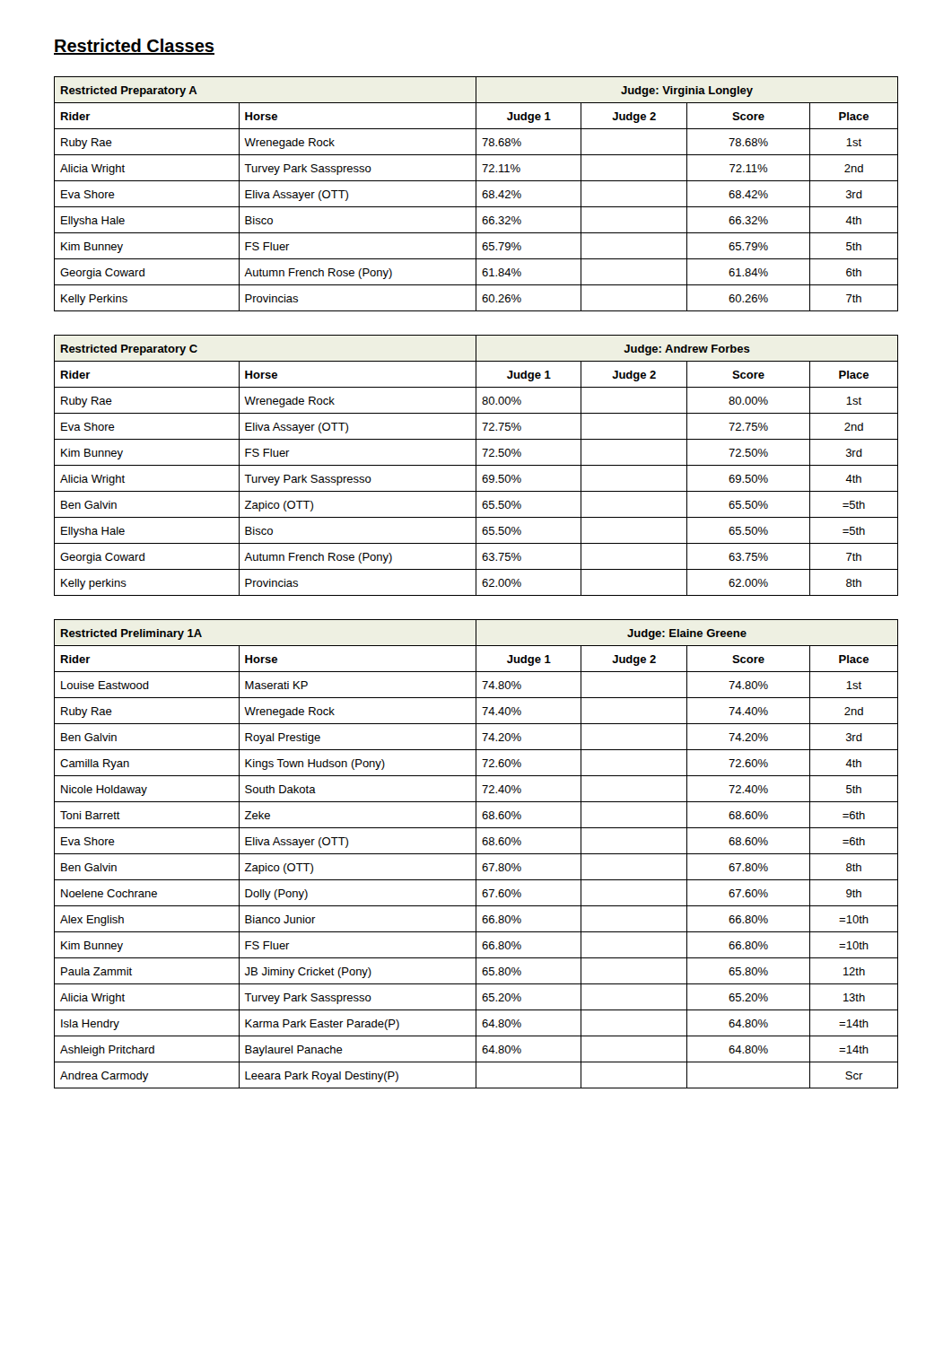Restricted Classes
| Restricted Preparatory A | Judge: Virginia Longley |
| Rider | Horse | Judge 1 | Judge 2 | Score | Place |
| Ruby Rae | Wrenegade Rock | 78.68% | | 78.68% | 1st |
| Alicia Wright | Turvey Park Sasspresso | 72.11% | | 72.11% | 2nd |
| Eva Shore | Eliva Assayer (OTT) | 68.42% | | 68.42% | 3rd |
| Ellysha Hale | Bisco | 66.32% | | 66.32% | 4th |
| Kim Bunney | FS Fluer | 65.79% | | 65.79% | 5th |
| Georgia Coward | Autumn French Rose (Pony) | 61.84% | | 61.84% | 6th |
| Kelly Perkins | Provincias | 60.26% | | 60.26% | 7th |
| Restricted Preparatory C | Judge: Andrew Forbes |
| Rider | Horse | Judge 1 | Judge 2 | Score | Place |
| Ruby Rae | Wrenegade Rock | 80.00% | | 80.00% | 1st |
| Eva Shore | Eliva Assayer (OTT) | 72.75% | | 72.75% | 2nd |
| Kim Bunney | FS Fluer | 72.50% | | 72.50% | 3rd |
| Alicia Wright | Turvey Park Sasspresso | 69.50% | | 69.50% | 4th |
| Ben Galvin | Zapico (OTT) | 65.50% | | 65.50% | =5th |
| Ellysha Hale | Bisco | 65.50% | | 65.50% | =5th |
| Georgia Coward | Autumn French Rose (Pony) | 63.75% | | 63.75% | 7th |
| Kelly perkins | Provincias | 62.00% | | 62.00% | 8th |
| Restricted Preliminary 1A | Judge: Elaine Greene |
| Rider | Horse | Judge 1 | Judge 2 | Score | Place |
| Louise Eastwood | Maserati KP | 74.80% | | 74.80% | 1st |
| Ruby Rae | Wrenegade Rock | 74.40% | | 74.40% | 2nd |
| Ben Galvin | Royal Prestige | 74.20% | | 74.20% | 3rd |
| Camilla Ryan | Kings Town Hudson (Pony) | 72.60% | | 72.60% | 4th |
| Nicole Holdaway | South Dakota | 72.40% | | 72.40% | 5th |
| Toni Barrett | Zeke | 68.60% | | 68.60% | =6th |
| Eva Shore | Eliva Assayer (OTT) | 68.60% | | 68.60% | =6th |
| Ben Galvin | Zapico (OTT) | 67.80% | | 67.80% | 8th |
| Noelene Cochrane | Dolly (Pony) | 67.60% | | 67.60% | 9th |
| Alex English | Bianco Junior | 66.80% | | 66.80% | =10th |
| Kim Bunney | FS Fluer | 66.80% | | 66.80% | =10th |
| Paula Zammit | JB Jiminy Cricket (Pony) | 65.80% | | 65.80% | 12th |
| Alicia Wright | Turvey Park Sasspresso | 65.20% | | 65.20% | 13th |
| Isla Hendry | Karma Park Easter Parade(P) | 64.80% | | 64.80% | =14th |
| Ashleigh Pritchard | Baylaurel Panache | 64.80% | | 64.80% | =14th |
| Andrea Carmody | Leeara Park Royal Destiny(P) | | | | Scr |